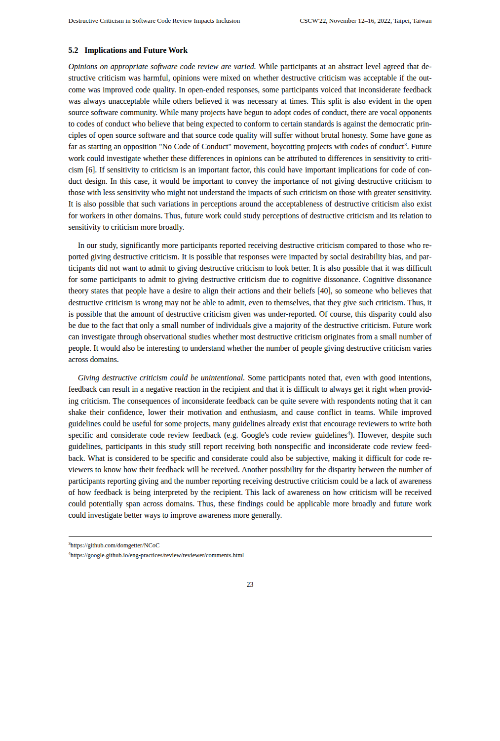Destructive Criticism in Software Code Review Impacts Inclusion CSCW'22, November 12–16, 2022, Taipei, Taiwan
5.2 Implications and Future Work
Opinions on appropriate software code review are varied. While participants at an abstract level agreed that destructive criticism was harmful, opinions were mixed on whether destructive criticism was acceptable if the outcome was improved code quality. In open-ended responses, some participants voiced that inconsiderate feedback was always unacceptable while others believed it was necessary at times. This split is also evident in the open source software community. While many projects have begun to adopt codes of conduct, there are vocal opponents to codes of conduct who believe that being expected to conform to certain standards is against the democratic principles of open source software and that source code quality will suffer without brutal honesty. Some have gone as far as starting an opposition "No Code of Conduct" movement, boycotting projects with codes of conduct3. Future work could investigate whether these differences in opinions can be attributed to differences in sensitivity to criticism [6]. If sensitivity to criticism is an important factor, this could have important implications for code of conduct design. In this case, it would be important to convey the importance of not giving destructive criticism to those with less sensitivity who might not understand the impacts of such criticism on those with greater sensitivity. It is also possible that such variations in perceptions around the acceptableness of destructive criticism also exist for workers in other domains. Thus, future work could study perceptions of destructive criticism and its relation to sensitivity to criticism more broadly.
In our study, significantly more participants reported receiving destructive criticism compared to those who reported giving destructive criticism. It is possible that responses were impacted by social desirability bias, and participants did not want to admit to giving destructive criticism to look better. It is also possible that it was difficult for some participants to admit to giving destructive criticism due to cognitive dissonance. Cognitive dissonance theory states that people have a desire to align their actions and their beliefs [40], so someone who believes that destructive criticism is wrong may not be able to admit, even to themselves, that they give such criticism. Thus, it is possible that the amount of destructive criticism given was under-reported. Of course, this disparity could also be due to the fact that only a small number of individuals give a majority of the destructive criticism. Future work can investigate through observational studies whether most destructive criticism originates from a small number of people. It would also be interesting to understand whether the number of people giving destructive criticism varies across domains.
Giving destructive criticism could be unintentional. Some participants noted that, even with good intentions, feedback can result in a negative reaction in the recipient and that it is difficult to always get it right when providing criticism. The consequences of inconsiderate feedback can be quite severe with respondents noting that it can shake their confidence, lower their motivation and enthusiasm, and cause conflict in teams. While improved guidelines could be useful for some projects, many guidelines already exist that encourage reviewers to write both specific and considerate code review feedback (e.g. Google's code review guidelines4). However, despite such guidelines, participants in this study still report receiving both nonspecific and inconsiderate code review feedback. What is considered to be specific and considerate could also be subjective, making it difficult for code reviewers to know how their feedback will be received. Another possibility for the disparity between the number of participants reporting giving and the number reporting receiving destructive criticism could be a lack of awareness of how feedback is being interpreted by the recipient. This lack of awareness on how criticism will be received could potentially span across domains. Thus, these findings could be applicable more broadly and future work could investigate better ways to improve awareness more generally.
3https://github.com/domgetter/NCoC
4https://google.github.io/eng-practices/review/reviewer/comments.html
23